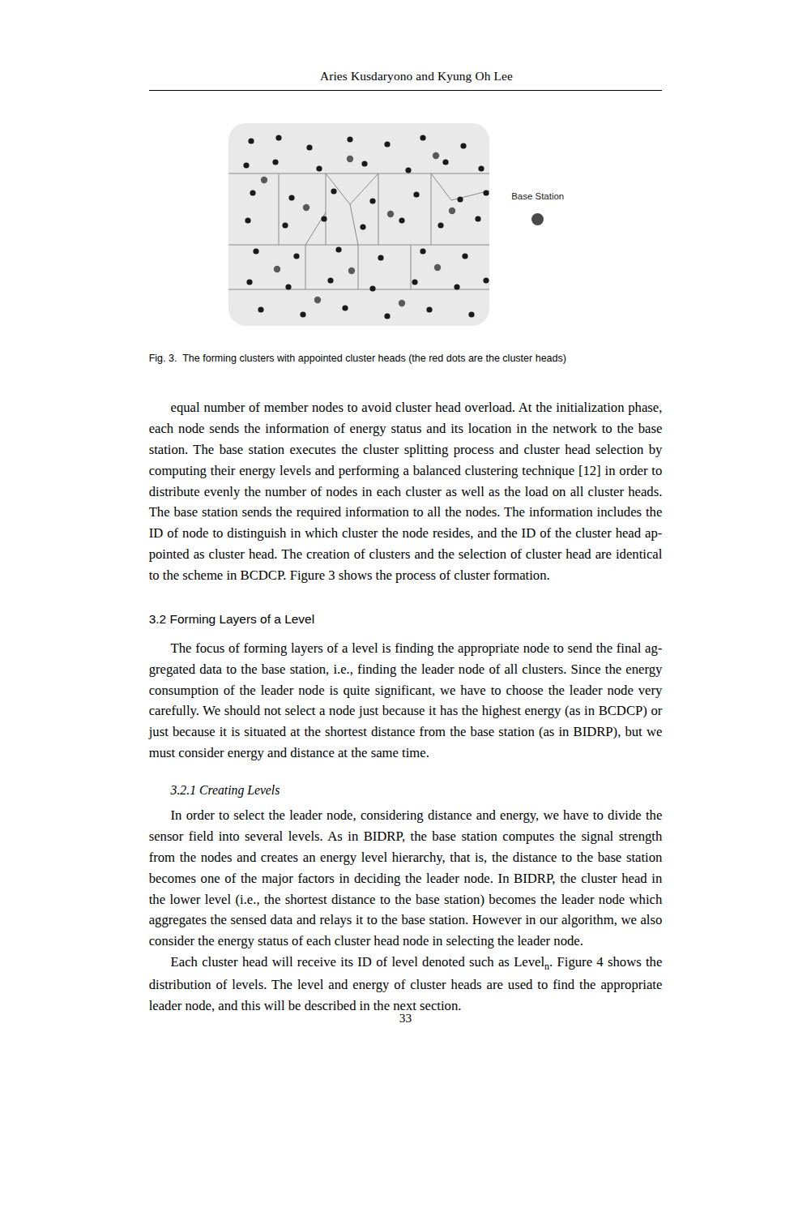Aries Kusdaryono and Kyung Oh Lee
Base Station
Fig. 3. The forming clusters with appointed cluster heads (the red dots are the cluster heads)
equal number of member nodes to avoid cluster head overload. At the initialization phase, each node sends the information of energy status and its location in the network to the base station. The base station executes the cluster splitting process and cluster head selection by computing their energy levels and performing a balanced clustering technique [12] in order to distribute evenly the number of nodes in each cluster as well as the load on all cluster heads. The base station sends the required information to all the nodes. The information includes the ID of node to distinguish in which cluster the node resides, and the ID of the cluster head appointed as cluster head. The creation of clusters and the selection of cluster head are identical to the scheme in BCDCP. Figure 3 shows the process of cluster formation.
3.2 Forming Layers of a Level
The focus of forming layers of a level is finding the appropriate node to send the final aggregated data to the base station, i.e., finding the leader node of all clusters. Since the energy consumption of the leader node is quite significant, we have to choose the leader node very carefully. We should not select a node just because it has the highest energy (as in BCDCP) or just because it is situated at the shortest distance from the base station (as in BIDRP), but we must consider energy and distance at the same time.
3.2.1 Creating Levels
In order to select the leader node, considering distance and energy, we have to divide the sensor field into several levels. As in BIDRP, the base station computes the signal strength from the nodes and creates an energy level hierarchy, that is, the distance to the base station becomes one of the major factors in deciding the leader node. In BIDRP, the cluster head in the lower level (i.e., the shortest distance to the base station) becomes the leader node which aggregates the sensed data and relays it to the base station. However in our algorithm, we also consider the energy status of each cluster head node in selecting the leader node.
Each cluster head will receive its ID of level denoted such as Leveln. Figure 4 shows the distribution of levels. The level and energy of cluster heads are used to find the appropriate leader node, and this will be described in the next section.
33